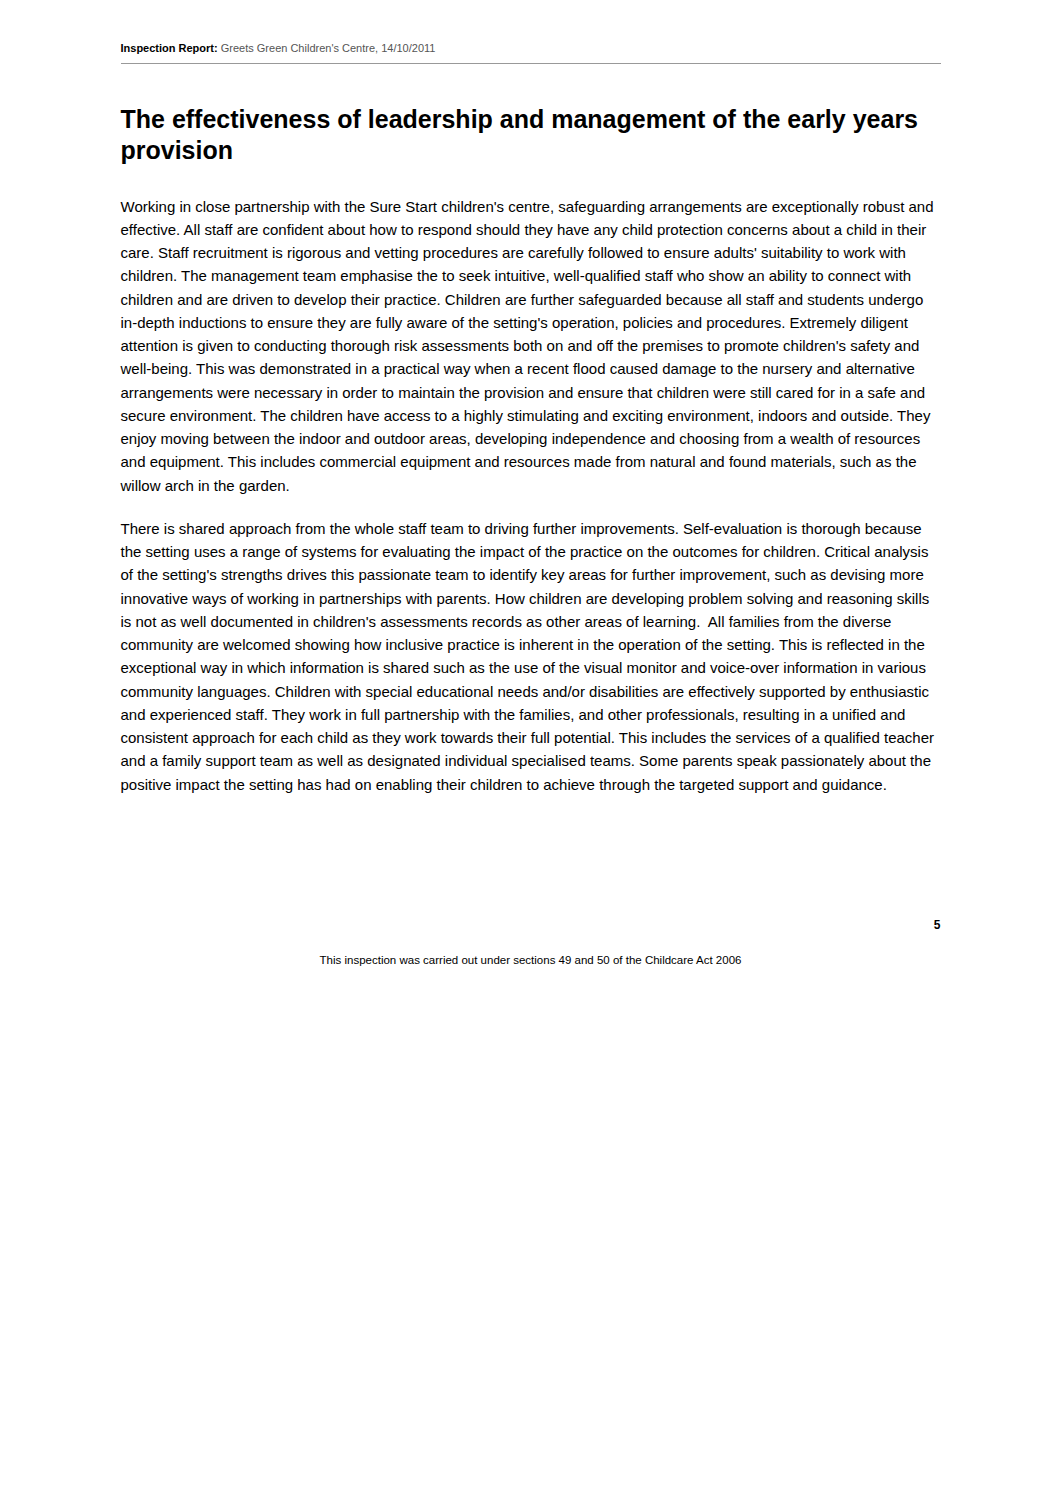Inspection Report: Greets Green Children's Centre, 14/10/2011
The effectiveness of leadership and management of the early years provision
Working in close partnership with the Sure Start children's centre, safeguarding arrangements are exceptionally robust and effective. All staff are confident about how to respond should they have any child protection concerns about a child in their care. Staff recruitment is rigorous and vetting procedures are carefully followed to ensure adults' suitability to work with children. The management team emphasise the to seek intuitive, well-qualified staff who show an ability to connect with children and are driven to develop their practice. Children are further safeguarded because all staff and students undergo in-depth inductions to ensure they are fully aware of the setting's operation, policies and procedures. Extremely diligent attention is given to conducting thorough risk assessments both on and off the premises to promote children's safety and well-being. This was demonstrated in a practical way when a recent flood caused damage to the nursery and alternative arrangements were necessary in order to maintain the provision and ensure that children were still cared for in a safe and secure environment. The children have access to a highly stimulating and exciting environment, indoors and outside. They enjoy moving between the indoor and outdoor areas, developing independence and choosing from a wealth of resources and equipment. This includes commercial equipment and resources made from natural and found materials, such as the willow arch in the garden.
There is shared approach from the whole staff team to driving further improvements. Self-evaluation is thorough because the setting uses a range of systems for evaluating the impact of the practice on the outcomes for children. Critical analysis of the setting's strengths drives this passionate team to identify key areas for further improvement, such as devising more innovative ways of working in partnerships with parents. How children are developing problem solving and reasoning skills is not as well documented in children's assessments records as other areas of learning. All families from the diverse community are welcomed showing how inclusive practice is inherent in the operation of the setting. This is reflected in the exceptional way in which information is shared such as the use of the visual monitor and voice-over information in various community languages. Children with special educational needs and/or disabilities are effectively supported by enthusiastic and experienced staff. They work in full partnership with the families, and other professionals, resulting in a unified and consistent approach for each child as they work towards their full potential. This includes the services of a qualified teacher and a family support team as well as designated individual specialised teams. Some parents speak passionately about the positive impact the setting has had on enabling their children to achieve through the targeted support and guidance.
5
This inspection was carried out under sections 49 and 50 of the Childcare Act 2006